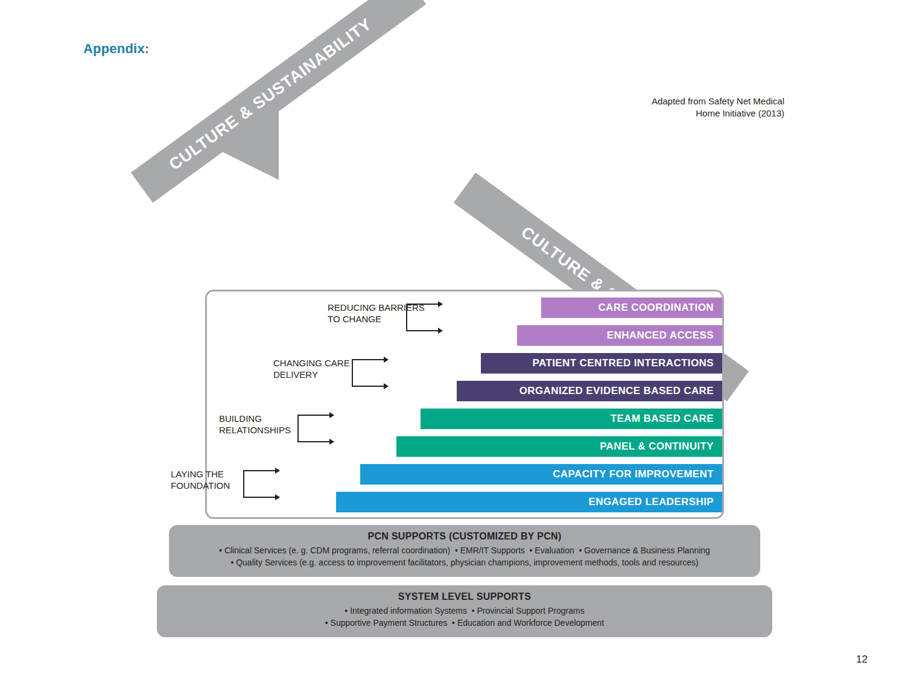Appendix:
CULTURE & SUSTAINABILITY
CULTURE & SUSTAINABILITY
Adapted from Safety Net Medical
Home Initiative (2013)
REDUCING BARRIERS
TO CHANGE
CHANGING CARE
DELIVERY
BUILDING
RELATIONSHIPS
LAYING THE
FOUNDATION
CARE COORDINATION
ENHANCED ACCESS
PATIENT CENTRED INTERACTIONS
ORGANIZED EVIDENCE BASED CARE
TEAM BASED CARE
PANEL & CONTINUITY
CAPACITY FOR IMPROVEMENT
ENGAGED LEADERSHIP
PCN SUPPORTS (CUSTOMIZED BY PCN)
• Clinical Services (e. g. CDM programs, referral coordination) • EMR/IT Supports • Evaluation • Governance & Business Planning
• Quality Services (e.g. access to improvement facilitators, physician champions, improvement methods, tools and resources)
SYSTEM LEVEL SUPPORTS
• Integrated information Systems • Provincial Support Programs
• Supportive Payment Structures • Education and Workforce Development
12